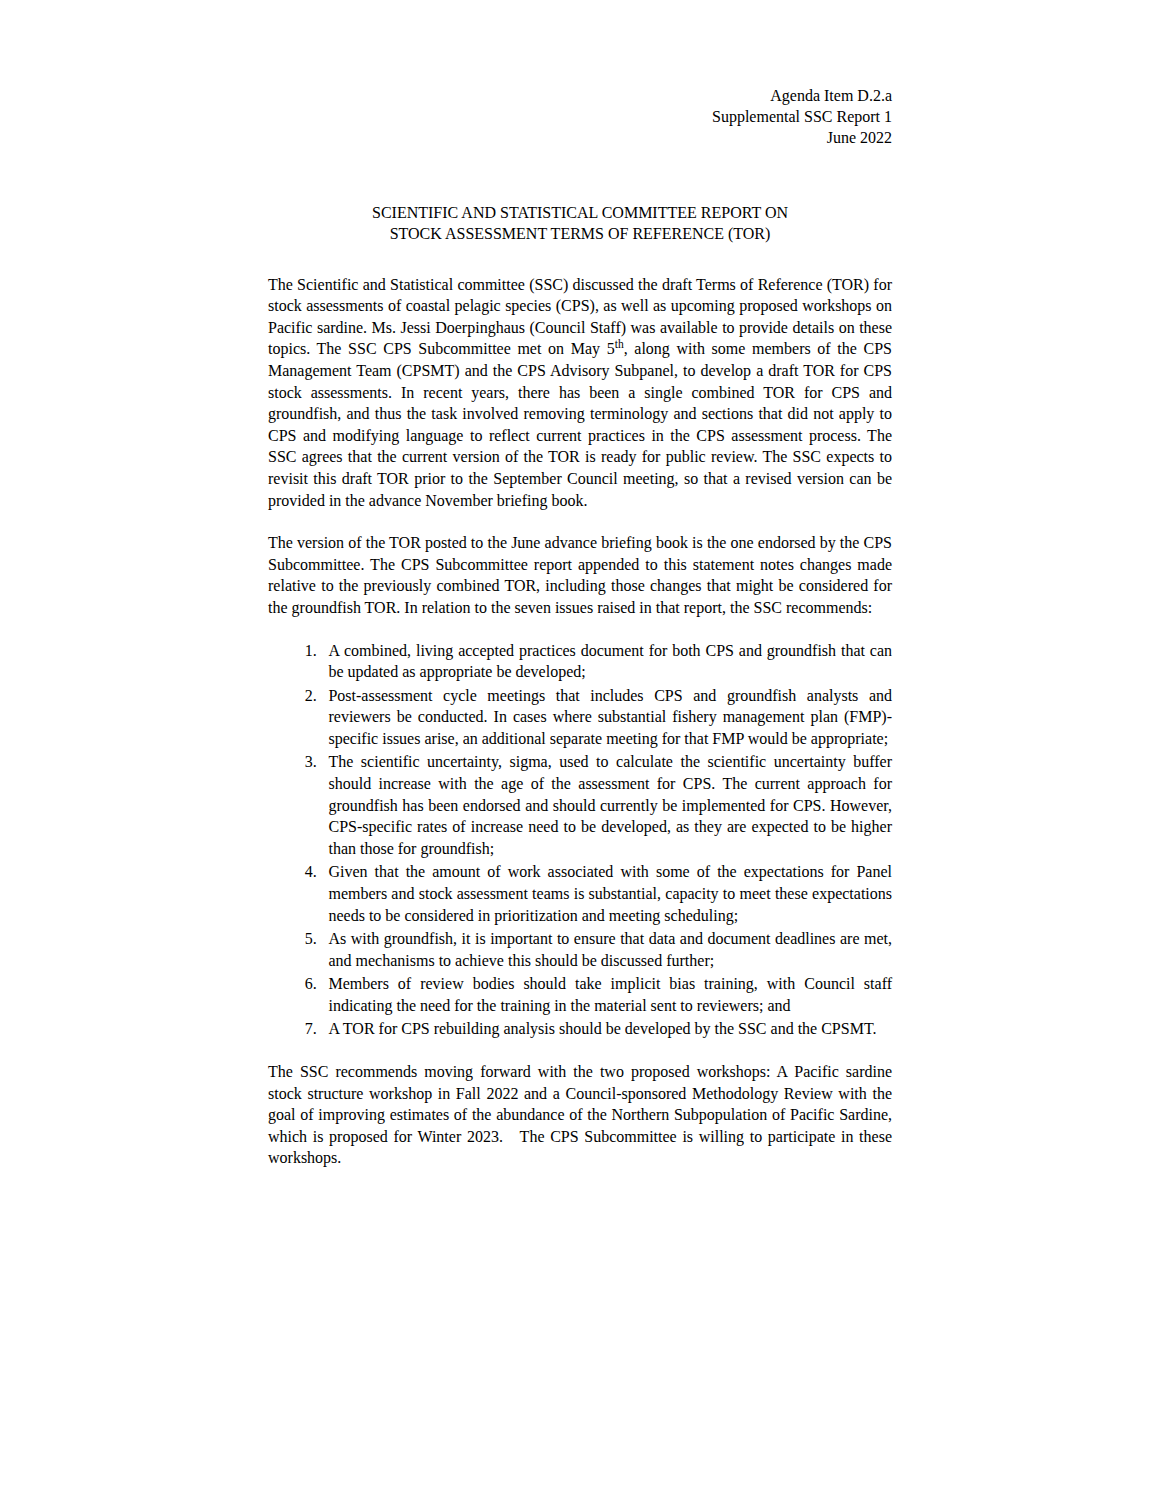Agenda Item D.2.a
Supplemental SSC Report 1
June 2022
Scientific and Statistical Committee Report on
Stock Assessment Terms of Reference (TOR)
The Scientific and Statistical committee (SSC) discussed the draft Terms of Reference (TOR) for stock assessments of coastal pelagic species (CPS), as well as upcoming proposed workshops on Pacific sardine. Ms. Jessi Doerpinghaus (Council Staff) was available to provide details on these topics. The SSC CPS Subcommittee met on May 5th, along with some members of the CPS Management Team (CPSMT) and the CPS Advisory Subpanel, to develop a draft TOR for CPS stock assessments. In recent years, there has been a single combined TOR for CPS and groundfish, and thus the task involved removing terminology and sections that did not apply to CPS and modifying language to reflect current practices in the CPS assessment process. The SSC agrees that the current version of the TOR is ready for public review. The SSC expects to revisit this draft TOR prior to the September Council meeting, so that a revised version can be provided in the advance November briefing book.
The version of the TOR posted to the June advance briefing book is the one endorsed by the CPS Subcommittee. The CPS Subcommittee report appended to this statement notes changes made relative to the previously combined TOR, including those changes that might be considered for the groundfish TOR. In relation to the seven issues raised in that report, the SSC recommends:
A combined, living accepted practices document for both CPS and groundfish that can be updated as appropriate be developed;
Post-assessment cycle meetings that includes CPS and groundfish analysts and reviewers be conducted. In cases where substantial fishery management plan (FMP)-specific issues arise, an additional separate meeting for that FMP would be appropriate;
The scientific uncertainty, sigma, used to calculate the scientific uncertainty buffer should increase with the age of the assessment for CPS. The current approach for groundfish has been endorsed and should currently be implemented for CPS. However, CPS-specific rates of increase need to be developed, as they are expected to be higher than those for groundfish;
Given that the amount of work associated with some of the expectations for Panel members and stock assessment teams is substantial, capacity to meet these expectations needs to be considered in prioritization and meeting scheduling;
As with groundfish, it is important to ensure that data and document deadlines are met, and mechanisms to achieve this should be discussed further;
Members of review bodies should take implicit bias training, with Council staff indicating the need for the training in the material sent to reviewers; and
A TOR for CPS rebuilding analysis should be developed by the SSC and the CPSMT.
The SSC recommends moving forward with the two proposed workshops: A Pacific sardine stock structure workshop in Fall 2022 and a Council-sponsored Methodology Review with the goal of improving estimates of the abundance of the Northern Subpopulation of Pacific Sardine, which is proposed for Winter 2023. The CPS Subcommittee is willing to participate in these workshops.